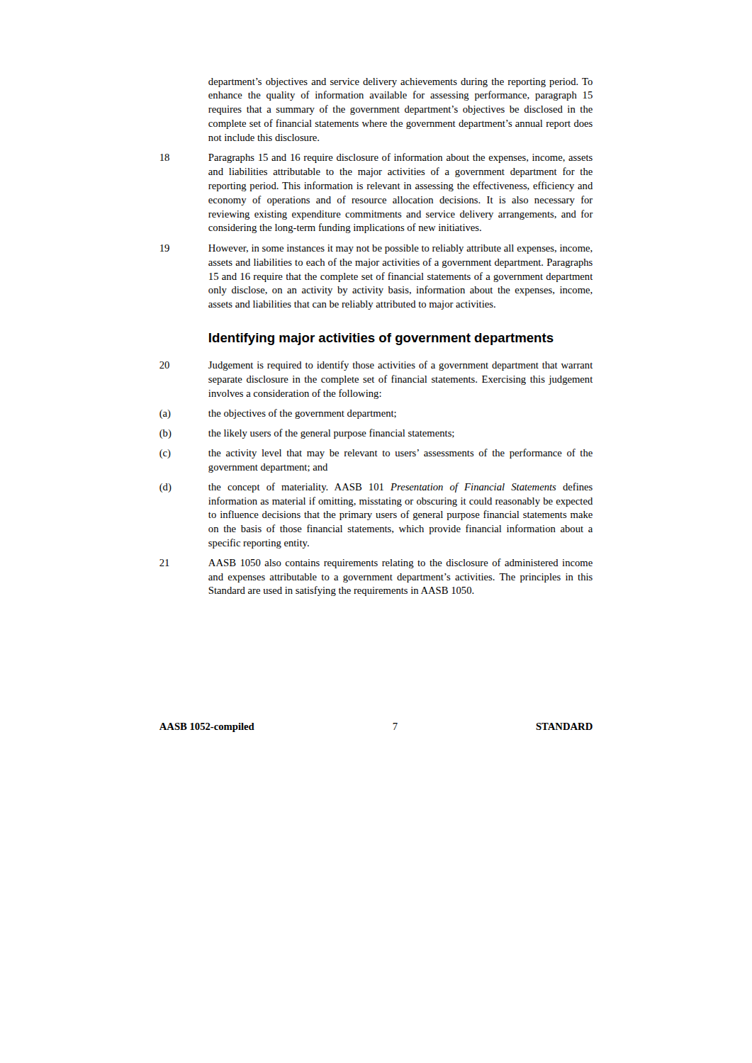department’s objectives and service delivery achievements during the reporting period. To enhance the quality of information available for assessing performance, paragraph 15 requires that a summary of the government department’s objectives be disclosed in the complete set of financial statements where the government department’s annual report does not include this disclosure.
18
Paragraphs 15 and 16 require disclosure of information about the expenses, income, assets and liabilities attributable to the major activities of a government department for the reporting period. This information is relevant in assessing the effectiveness, efficiency and economy of operations and of resource allocation decisions. It is also necessary for reviewing existing expenditure commitments and service delivery arrangements, and for considering the long-term funding implications of new initiatives.
19
However, in some instances it may not be possible to reliably attribute all expenses, income, assets and liabilities to each of the major activities of a government department. Paragraphs 15 and 16 require that the complete set of financial statements of a government department only disclose, on an activity by activity basis, information about the expenses, income, assets and liabilities that can be reliably attributed to major activities.
Identifying major activities of government departments
20
Judgement is required to identify those activities of a government department that warrant separate disclosure in the complete set of financial statements. Exercising this judgement involves a consideration of the following:
(a)
the objectives of the government department;
(b)
the likely users of the general purpose financial statements;
(c)
the activity level that may be relevant to users’ assessments of the performance of the government department; and
(d)
the concept of materiality. AASB 101 Presentation of Financial Statements defines information as material if omitting, misstating or obscuring it could reasonably be expected to influence decisions that the primary users of general purpose financial statements make on the basis of those financial statements, which provide financial information about a specific reporting entity.
21
AASB 1050 also contains requirements relating to the disclosure of administered income and expenses attributable to a government department’s activities. The principles in this Standard are used in satisfying the requirements in AASB 1050.
AASB 1052-compiled
7
STANDARD